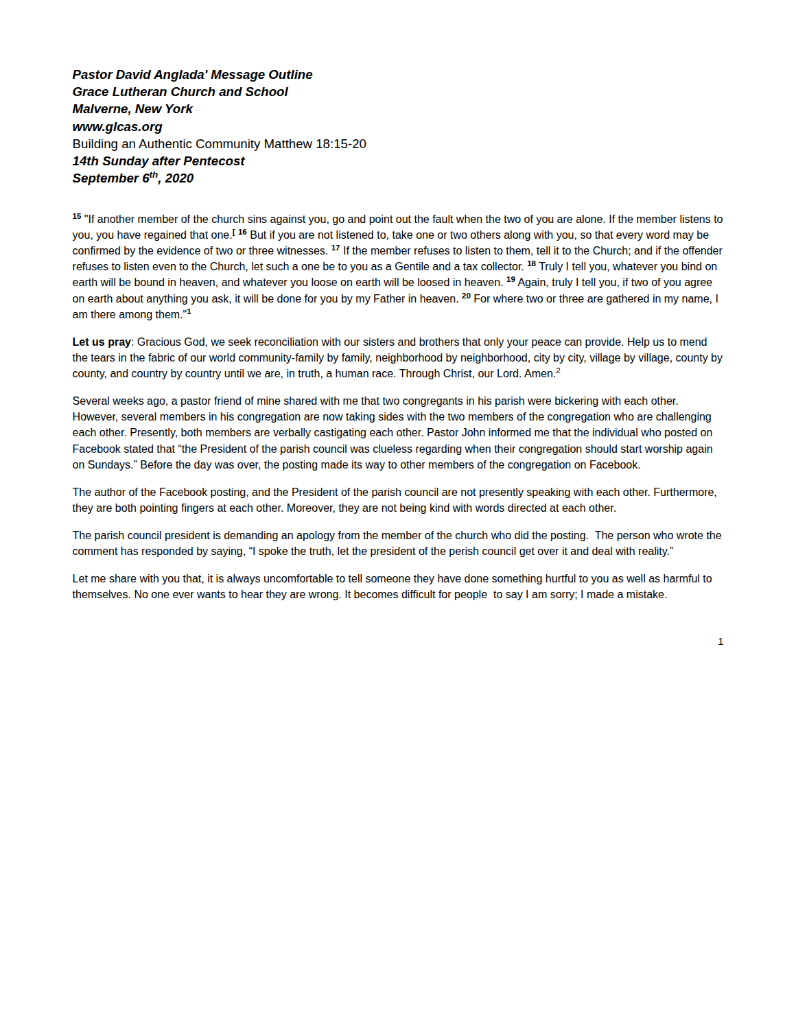Pastor David Anglada' Message Outline
Grace Lutheran Church and School
Malverne, New York
www.glcas.org
Building an Authentic Community Matthew 18:15-20
14th Sunday after Pentecost
September 6th, 2020
15 "If another member of the church sins against you, go and point out the fault when the two of you are alone. If the member listens to you, you have regained that one.[ 16 But if you are not listened to, take one or two others along with you, so that every word may be confirmed by the evidence of two or three witnesses. 17 If the member refuses to listen to them, tell it to the Church; and if the offender refuses to listen even to the Church, let such a one be to you as a Gentile and a tax collector. 18 Truly I tell you, whatever you bind on earth will be bound in heaven, and whatever you loose on earth will be loosed in heaven. 19 Again, truly I tell you, if two of you agree on earth about anything you ask, it will be done for you by my Father in heaven. 20 For where two or three are gathered in my name, I am there among them."1
Let us pray: Gracious God, we seek reconciliation with our sisters and brothers that only your peace can provide. Help us to mend the tears in the fabric of our world community-family by family, neighborhood by neighborhood, city by city, village by village, county by county, and country by country until we are, in truth, a human race. Through Christ, our Lord. Amen.2
Several weeks ago, a pastor friend of mine shared with me that two congregants in his parish were bickering with each other. However, several members in his congregation are now taking sides with the two members of the congregation who are challenging each other. Presently, both members are verbally castigating each other. Pastor John informed me that the individual who posted on Facebook stated that “the President of the parish council was clueless regarding when their congregation should start worship again on Sundays.” Before the day was over, the posting made its way to other members of the congregation on Facebook.
The author of the Facebook posting, and the President of the parish council are not presently speaking with each other. Furthermore, they are both pointing fingers at each other. Moreover, they are not being kind with words directed at each other.
The parish council president is demanding an apology from the member of the church who did the posting. The person who wrote the comment has responded by saying, “I spoke the truth, let the president of the perish council get over it and deal with reality.”
Let me share with you that, it is always uncomfortable to tell someone they have done something hurtful to you as well as harmful to themselves. No one ever wants to hear they are wrong. It becomes difficult for people to say I am sorry; I made a mistake.
1